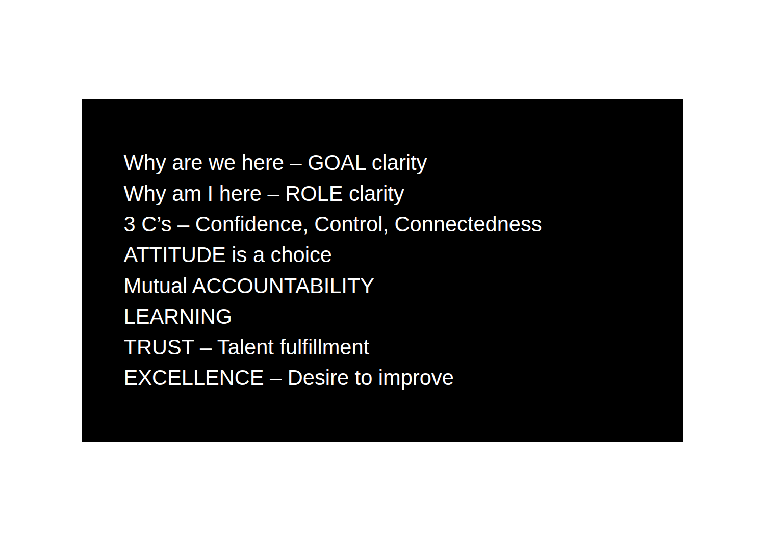Why are we here – GOAL clarity
Why am I here – ROLE clarity
3 C’s – Confidence, Control, Connectedness
ATTITUDE is a choice
Mutual ACCOUNTABILITY
LEARNING
TRUST – Talent fulfillment
EXCELLENCE – Desire to improve